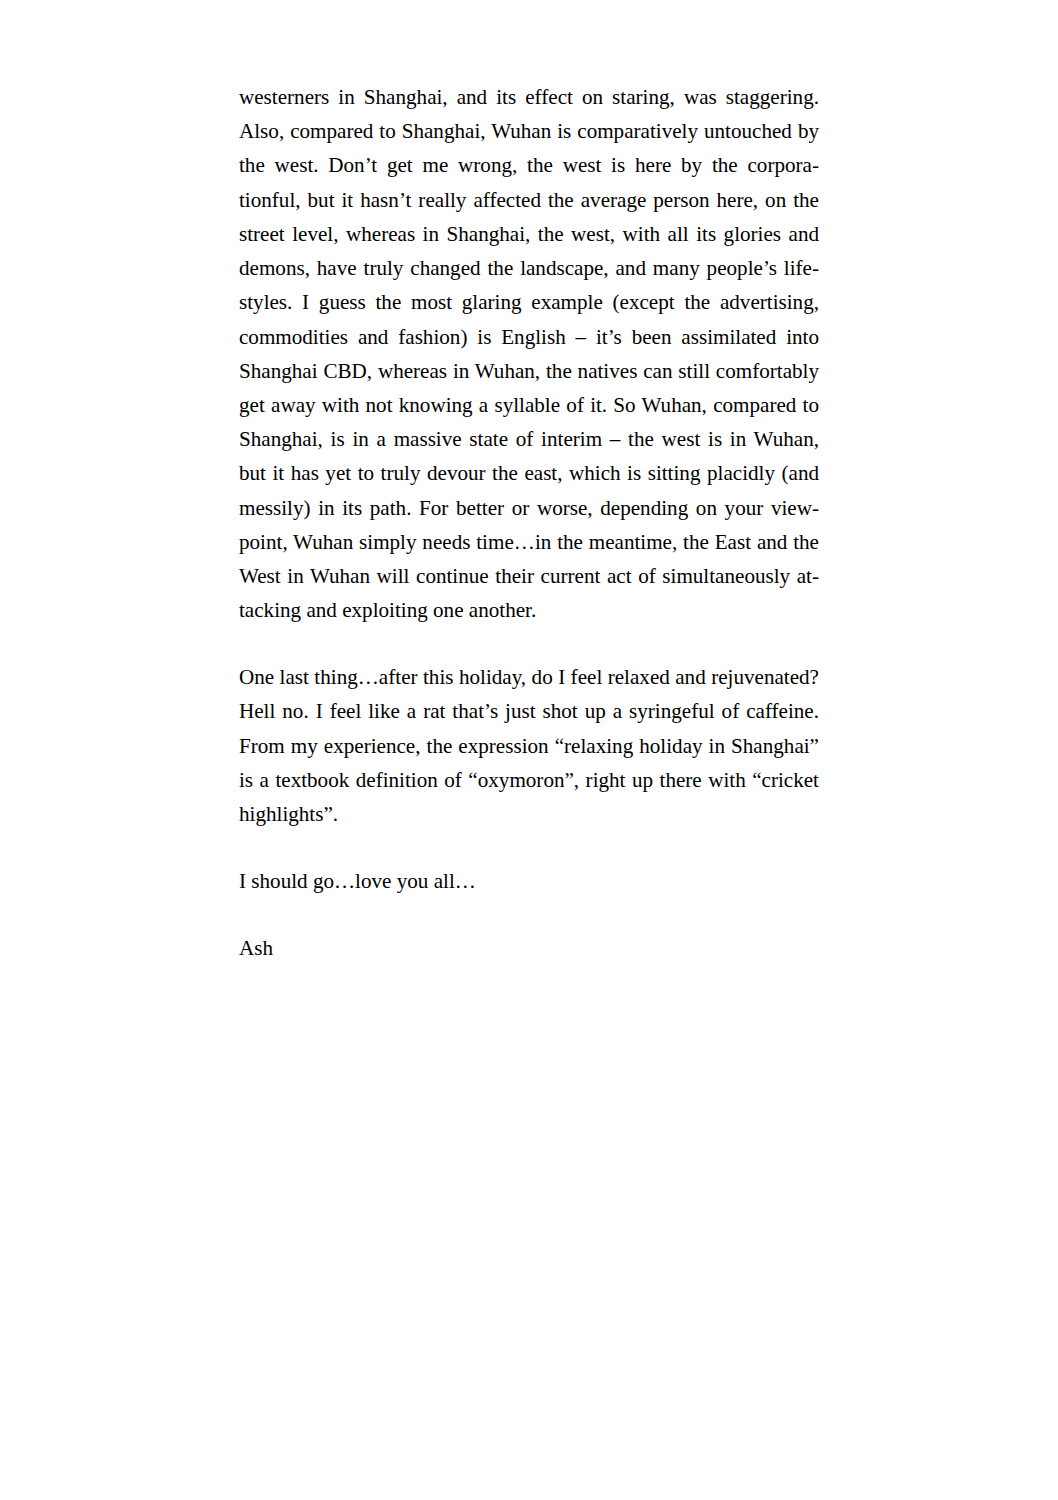westerners in Shanghai, and its effect on staring, was staggering. Also, compared to Shanghai, Wuhan is comparatively untouched by the west. Don’t get me wrong, the west is here by the corporationful, but it hasn’t really affected the average person here, on the street level, whereas in Shanghai, the west, with all its glories and demons, have truly changed the landscape, and many people’s lifestyles. I guess the most glaring example (except the advertising, commodities and fashion) is English – it’s been assimilated into Shanghai CBD, whereas in Wuhan, the natives can still comfortably get away with not knowing a syllable of it. So Wuhan, compared to Shanghai, is in a massive state of interim – the west is in Wuhan, but it has yet to truly devour the east, which is sitting placidly (and messily) in its path. For better or worse, depending on your viewpoint, Wuhan simply needs time…in the meantime, the East and the West in Wuhan will continue their current act of simultaneously attacking and exploiting one another.
One last thing…after this holiday, do I feel relaxed and rejuvenated? Hell no. I feel like a rat that’s just shot up a syringeful of caffeine. From my experience, the expression “relaxing holiday in Shanghai” is a textbook definition of “oxymoron”, right up there with “cricket highlights”.
I should go…love you all…
Ash